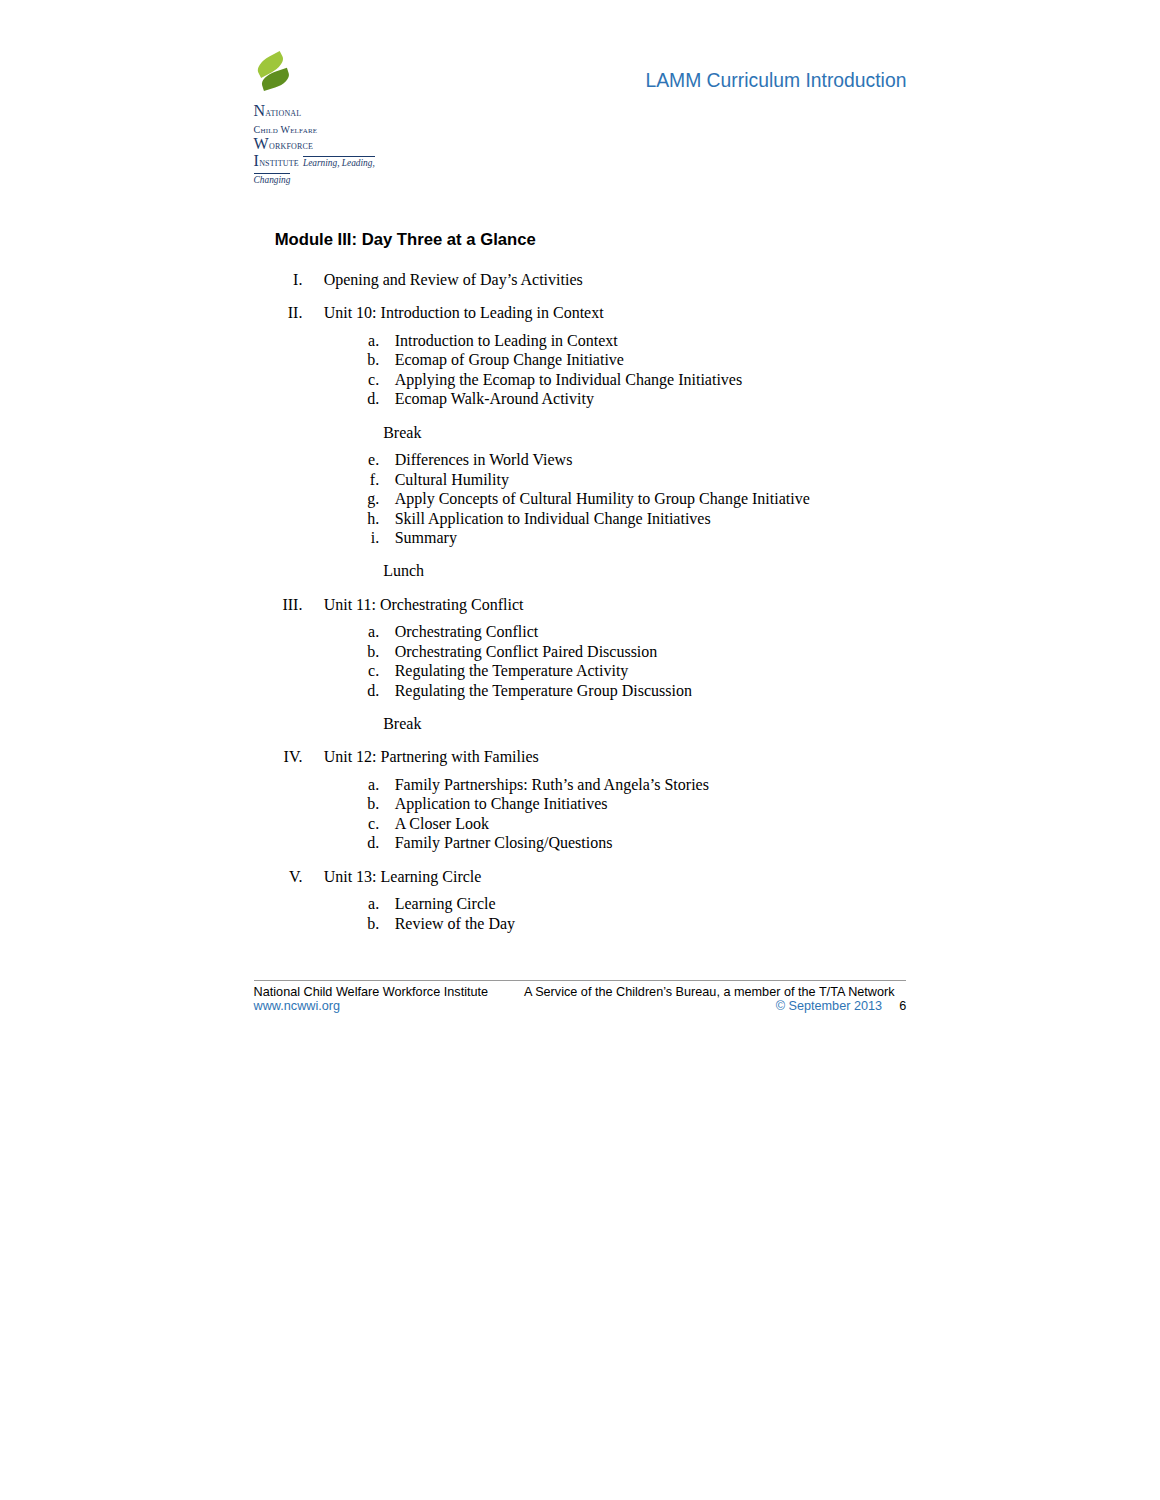National
Child Welfare
Workforce
Institute Learning, Leading, Changing
LAMM Curriculum Introduction
Module III: Day Three at a Glance
Opening and Review of Day’s Activities
Unit 10: Introduction to Leading in Context
Introduction to Leading in Context
Ecomap of Group Change Initiative
Applying the Ecomap to Individual Change Initiatives
Ecomap Walk-Around Activity
Break
Differences in World Views
Cultural Humility
Apply Concepts of Cultural Humility to Group Change Initiative
Skill Application to Individual Change Initiatives
Summary
Lunch
Unit 11: Orchestrating Conflict
Orchestrating Conflict
Orchestrating Conflict Paired Discussion
Regulating the Temperature Activity
Regulating the Temperature Group Discussion
Break
Unit 12: Partnering with Families
Family Partnerships: Ruth’s and Angela’s Stories
Application to Change Initiatives
A Closer Look
Family Partner Closing/Questions
Unit 13: Learning Circle
Learning Circle
Review of the Day
National Child Welfare Workforce Institute A Service of the Children’s Bureau, a member of the T/TA Network
www.ncwwi.org © September 20136